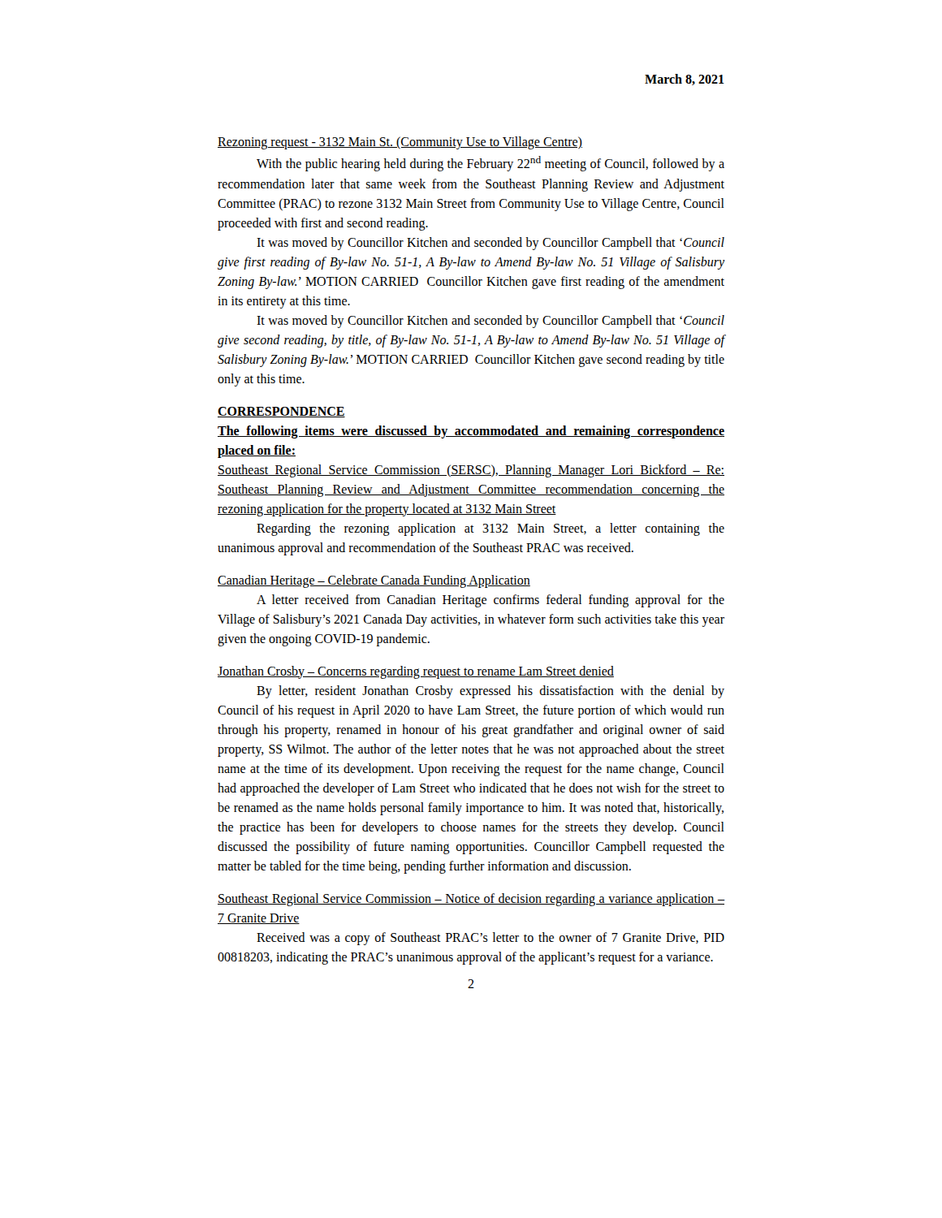March 8, 2021
Rezoning request - 3132 Main St. (Community Use to Village Centre)
With the public hearing held during the February 22nd meeting of Council, followed by a recommendation later that same week from the Southeast Planning Review and Adjustment Committee (PRAC) to rezone 3132 Main Street from Community Use to Village Centre, Council proceeded with first and second reading.
It was moved by Councillor Kitchen and seconded by Councillor Campbell that ‘Council give first reading of By-law No. 51-1, A By-law to Amend By-law No. 51 Village of Salisbury Zoning By-law.’ MOTION CARRIED Councillor Kitchen gave first reading of the amendment in its entirety at this time.
It was moved by Councillor Kitchen and seconded by Councillor Campbell that ‘Council give second reading, by title, of By-law No. 51-1, A By-law to Amend By-law No. 51 Village of Salisbury Zoning By-law.’ MOTION CARRIED Councillor Kitchen gave second reading by title only at this time.
Correspondence
The following items were discussed by accommodated and remaining correspondence placed on file:
Southeast Regional Service Commission (SERSC), Planning Manager Lori Bickford – Re: Southeast Planning Review and Adjustment Committee recommendation concerning the rezoning application for the property located at 3132 Main Street
Regarding the rezoning application at 3132 Main Street, a letter containing the unanimous approval and recommendation of the Southeast PRAC was received.
Canadian Heritage – Celebrate Canada Funding Application
A letter received from Canadian Heritage confirms federal funding approval for the Village of Salisbury’s 2021 Canada Day activities, in whatever form such activities take this year given the ongoing COVID-19 pandemic.
Jonathan Crosby – Concerns regarding request to rename Lam Street denied
By letter, resident Jonathan Crosby expressed his dissatisfaction with the denial by Council of his request in April 2020 to have Lam Street, the future portion of which would run through his property, renamed in honour of his great grandfather and original owner of said property, SS Wilmot. The author of the letter notes that he was not approached about the street name at the time of its development. Upon receiving the request for the name change, Council had approached the developer of Lam Street who indicated that he does not wish for the street to be renamed as the name holds personal family importance to him. It was noted that, historically, the practice has been for developers to choose names for the streets they develop. Council discussed the possibility of future naming opportunities. Councillor Campbell requested the matter be tabled for the time being, pending further information and discussion.
Southeast Regional Service Commission – Notice of decision regarding a variance application – 7 Granite Drive
Received was a copy of Southeast PRAC’s letter to the owner of 7 Granite Drive, PID 00818203, indicating the PRAC’s unanimous approval of the applicant’s request for a variance.
2